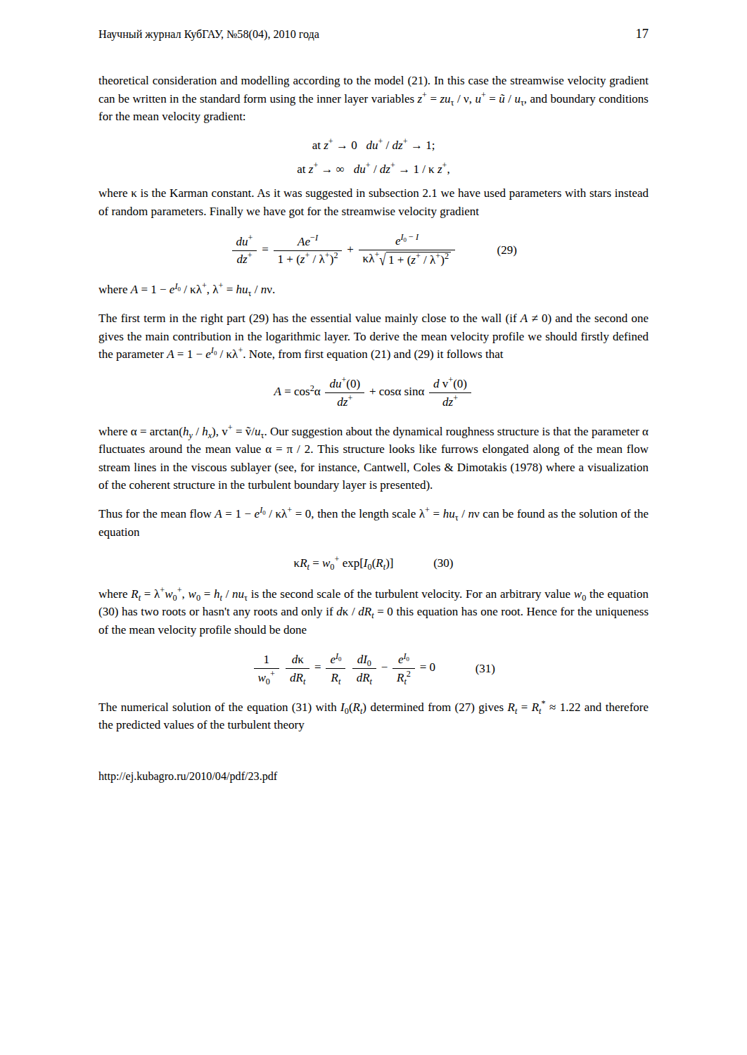Научный журнал КубГАУ, №58(04), 2010 года 17
theoretical consideration and modelling according to the model (21). In this case the streamwise velocity gradient can be written in the standard form using the inner layer variables z+ = zuτ / ν, u+ = ũ / uτ, and boundary conditions for the mean velocity gradient:
at z+ → 0 du+ / dz+ → 1;
at z+ → ∞ du+ / dz+ → 1 / κ z+,
where κ is the Karman constant. As it was suggested in subsection 2.1 we have used parameters with stars instead of random parameters. Finally we have got for the streamwise velocity gradient
du+ dz+ = Ae−I 1 + (z+ / λ+)2 + eI0 − I κλ+√1 + (z+ / λ+)2
(29)
where A = 1 − eI0 / κλ+, λ+ = huτ / nν.
The first term in the right part (29) has the essential value mainly close to the wall (if A ≠ 0) and the second one gives the main contribution in the logarithmic layer. To derive the mean velocity profile we should firstly defined the parameter A = 1 − eI0 / κλ+. Note, from first equation (21) and (29) it follows that
A = cos2α du+(0) dz+ + cosα sinα d v+(0) dz+
where α = arctan(hy / hx), v+ = ṽ/uτ. Our suggestion about the dynamical roughness structure is that the parameter α fluctuates around the mean value α = π / 2. This structure looks like furrows elongated along of the mean flow stream lines in the viscous sublayer (see, for instance, Cantwell, Coles & Dimotakis (1978) where a visualization of the coherent structure in the turbulent boundary layer is presented).
Thus for the mean flow A = 1 − eI0 / κλ+ = 0, then the length scale λ+ = huτ / nν can be found as the solution of the equation
κRt = w0+ exp[I0(Rt)]
(30)
where Rt = λ+w0+, w0 = ht / nuτ is the second scale of the turbulent velocity. For an arbitrary value w0 the equation (30) has two roots or hasn't any roots and only if dκ / dRt = 0 this equation has one root. Hence for the uniqueness of the mean velocity profile should be done
1 w0+ dκ dRt = eI0 Rt dI0 dRt − eI0 Rt2 = 0
(31)
The numerical solution of the equation (31) with I0(Rt) determined from (27) gives Rt = Rt* ≈ 1.22 and therefore the predicted values of the turbulent theory
http://ej.kubagro.ru/2010/04/pdf/23.pdf